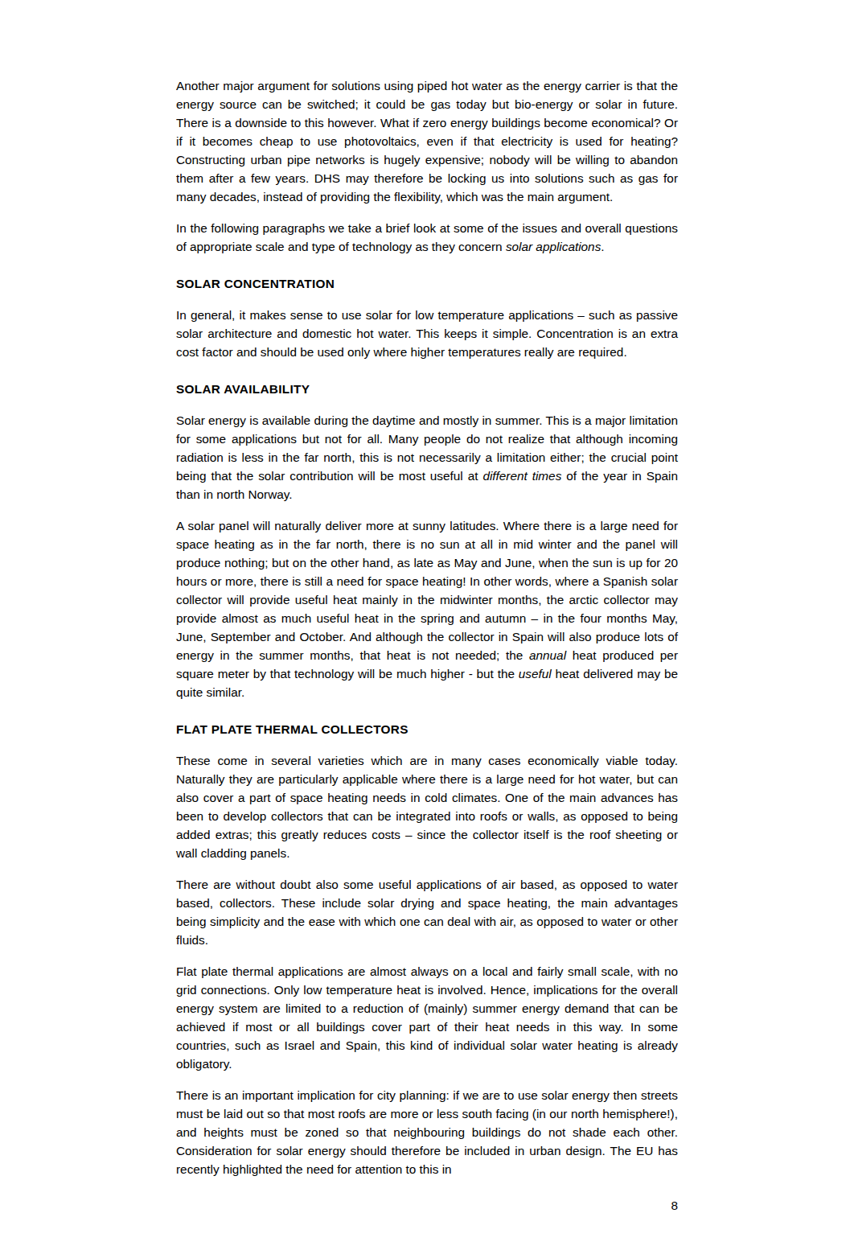Another major argument for solutions using piped hot water as the energy carrier is that the energy source can be switched; it could be gas today but bio-energy or solar in future. There is a downside to this however. What if zero energy buildings become economical? Or if it becomes cheap to use photovoltaics, even if that electricity is used for heating? Constructing urban pipe networks is hugely expensive; nobody will be willing to abandon them after a few years. DHS may therefore be locking us into solutions such as gas for many decades, instead of providing the flexibility, which was the main argument.
In the following paragraphs we take a brief look at some of the issues and overall questions of appropriate scale and type of technology as they concern solar applications.
Solar concentration
In general, it makes sense to use solar for low temperature applications – such as passive solar architecture and domestic hot water. This keeps it simple. Concentration is an extra cost factor and should be used only where higher temperatures really are required.
Solar availability
Solar energy is available during the daytime and mostly in summer. This is a major limitation for some applications but not for all. Many people do not realize that although incoming radiation is less in the far north, this is not necessarily a limitation either; the crucial point being that the solar contribution will be most useful at different times of the year in Spain than in north Norway.
A solar panel will naturally deliver more at sunny latitudes. Where there is a large need for space heating as in the far north, there is no sun at all in mid winter and the panel will produce nothing; but on the other hand, as late as May and June, when the sun is up for 20 hours or more, there is still a need for space heating! In other words, where a Spanish solar collector will provide useful heat mainly in the midwinter months, the arctic collector may provide almost as much useful heat in the spring and autumn – in the four months May, June, September and October. And although the collector in Spain will also produce lots of energy in the summer months, that heat is not needed; the annual heat produced per square meter by that technology will be much higher - but the useful heat delivered may be quite similar.
Flat plate thermal collectors
These come in several varieties which are in many cases economically viable today. Naturally they are particularly applicable where there is a large need for hot water, but can also cover a part of space heating needs in cold climates. One of the main advances has been to develop collectors that can be integrated into roofs or walls, as opposed to being added extras; this greatly reduces costs – since the collector itself is the roof sheeting or wall cladding panels.
There are without doubt also some useful applications of air based, as opposed to water based, collectors. These include solar drying and space heating, the main advantages being simplicity and the ease with which one can deal with air, as opposed to water or other fluids.
Flat plate thermal applications are almost always on a local and fairly small scale, with no grid connections. Only low temperature heat is involved. Hence, implications for the overall energy system are limited to a reduction of (mainly) summer energy demand that can be achieved if most or all buildings cover part of their heat needs in this way. In some countries, such as Israel and Spain, this kind of individual solar water heating is already obligatory.
There is an important implication for city planning: if we are to use solar energy then streets must be laid out so that most roofs are more or less south facing (in our north hemisphere!), and heights must be zoned so that neighbouring buildings do not shade each other. Consideration for solar energy should therefore be included in urban design. The EU has recently highlighted the need for attention to this in
8